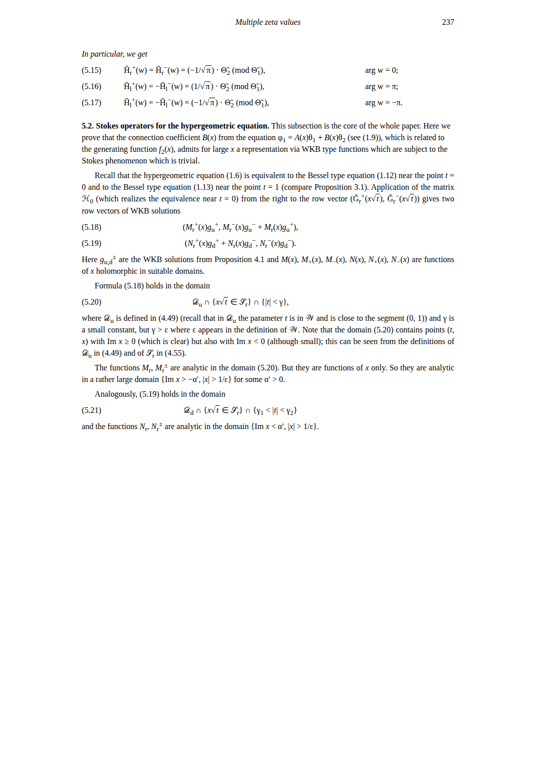Multiple zeta values 237
In particular, we get
(5.15) H̃r+(w) = H̃r−(w) = (−1/ π) · Θ̃2 (mod Θ̃1), arg w = 0;
(5.16) H̃l+(w) = −H̃l−(w) = (1/ π) · Θ̃2 (mod Θ̃1), arg w = π;
(5.17) H̃l+(w) = −H̃l−(w) = (−1/ π) · Θ̃2 (mod Θ̃1), arg w = −π.
5.2. Stokes operators for the hypergeometric equation.
This subsection is the core of the whole paper. Here we prove that the connection coefficient B(x) from the equation φ1 = A(x)θ1 + B(x)θ2 (see (1.9)), which is related to the generating function f2(x), admits for large x a representation via WKB type functions which are subject to the Stokes phenomenon which is trivial.
Recall that the hypergeometric equation (1.6) is equivalent to the Bessel type equation (1.12) near the point t = 0 and to the Bessel type equation (1.13) near the point t = 1 (compare Proposition 3.1). Application of the matrix ℋ0 (which realizes the equivalence near t = 0) from the right to the row vector (G̃r+(x t), G̃r−(x t)) gives two row vectors of WKB solutions
(5.18) (Mr+(x)gu+, Mr−(x)gu− + Mr(x)gu+),
(5.19) (Nr+(x)gd+ + Nr(x)gd−, Nr−(x)gd−).
Here gu,d± are the WKB solutions from Proposition 4.1 and M(x), M+(x), M−(x), N(x), N+(x), N−(x) are functions of x holomorphic in suitable domains.
Formula (5.18) holds in the domain
(5.20) 𝒟u ∩ {x t ∈ 𝒮r} ∩ {|t| < γ},
where 𝒟u is defined in (4.49) (recall that in 𝒟u the parameter t is in 𝒲 and is close to the segment (0, 1)) and γ is a small constant, but γ > ε where ε appears in the definition of 𝒲. Note that the domain (5.20) contains points (t, x) with Im x ≥ 0 (which is clear) but also with Im x < 0 (although small); this can be seen from the definitions of 𝒟u in (4.49) and of 𝒮r in (4.55).
The functions Mr, Mr± are analytic in the domain (5.20). But they are functions of x only. So they are analytic in a rather large domain {Im x > −α′, |x| > 1/ε} for some α′ > 0.
Analogously, (5.19) holds in the domain
(5.21) 𝒟d ∩ {x t ∈ 𝒮r} ∩ {γ1 < |t| < γ2}
and the functions Nr, Nr± are analytic in the domain {Im x < α′, |x| > 1/ε}.